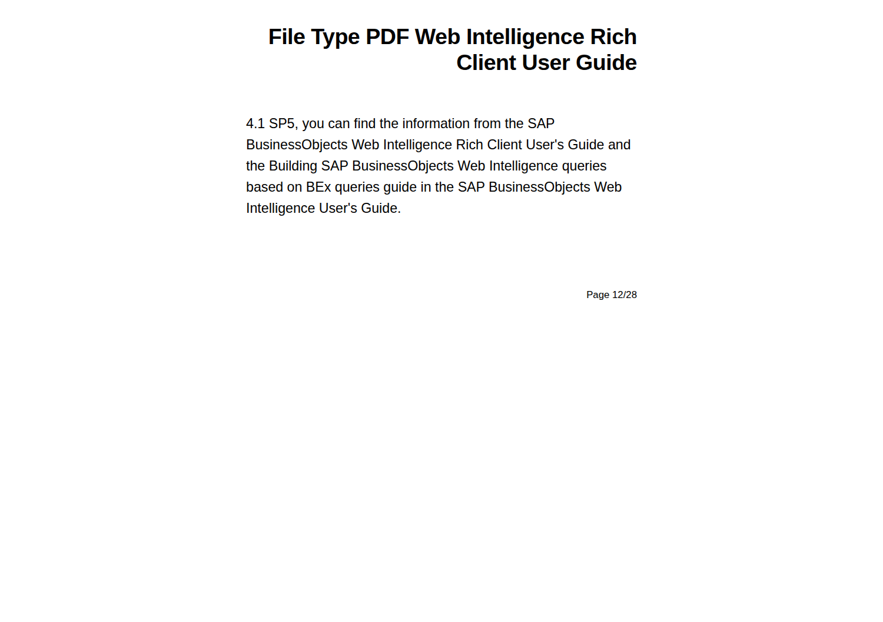File Type PDF Web Intelligence Rich Client User Guide
4.1 SP5, you can find the information from the SAP BusinessObjects Web Intelligence Rich Client User's Guide and the Building SAP BusinessObjects Web Intelligence queries based on BEx queries guide in the SAP BusinessObjects Web Intelligence User's Guide.
Page 12/28